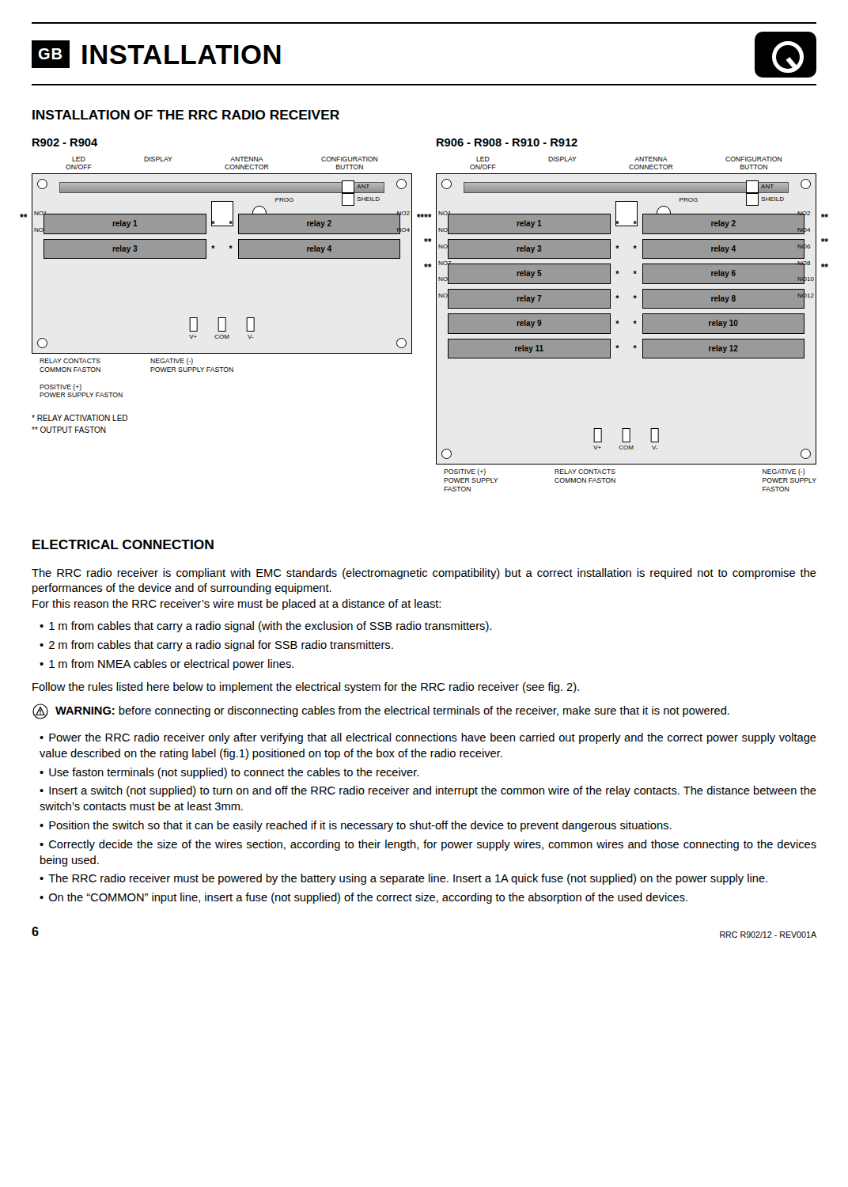GB
INSTALLATION
INSTALLATION OF THE RRC RADIO RECEIVER
R902 - R904
LED
ON/OFF DISPLAY ANTENNA
CONNECTOR CONFIGURATION
BUTTON
ANT
SHEILD
PROG
**
NO1
NO3
relay 1
relay 2
relay 3
relay 4
NO2
NO4
**
V+
COM
V-
RELAY CONTACTS
COMMON FASTON
POSITIVE (+)
POWER SUPPLY FASTON
NEGATIVE (-)
POWER SUPPLY FASTON
* RELAY ACTIVATION LED
** OUTPUT FASTON
R906 - R908 - R910 - R912
LED
ON/OFF DISPLAY ANTENNA
CONNECTOR CONFIGURATION
BUTTON
ANT
SHEILD
PROG
**
**
**
NO1
NO3
NO5
NO7
NO9
NO11
relay 1
relay 2
relay 3
relay 4
relay 5
relay 6
relay 7
relay 8
relay 9
relay 10
relay 11
relay 12
NO2
NO4
NO6
NO8
NO10
NO12
**
**
**
V+
COM
V-
POSITIVE (+)
POWER SUPPLY
FASTON
RELAY CONTACTS
COMMON FASTON
NEGATIVE (-)
POWER SUPPLY
FASTON
ELECTRICAL CONNECTION
The RRC radio receiver is compliant with EMC standards (electromagnetic compatibility) but a correct installation is required not to compromise the performances of the device and of surrounding equipment.
For this reason the RRC receiver’s wire must be placed at a distance of at least:
1 m from cables that carry a radio signal (with the exclusion of SSB radio transmitters).
2 m from cables that carry a radio signal for SSB radio transmitters.
1 m from NMEA cables or electrical power lines.
Follow the rules listed here below to implement the electrical system for the RRC radio receiver (see fig. 2).
WARNING: before connecting or disconnecting cables from the electrical terminals of the receiver, make sure that it is not powered.
Power the RRC radio receiver only after verifying that all electrical connections have been carried out properly and the correct power supply voltage value described on the rating label (fig.1) positioned on top of the box of the radio receiver.
Use faston terminals (not supplied) to connect the cables to the receiver.
Insert a switch (not supplied) to turn on and off the RRC radio receiver and interrupt the common wire of the relay contacts. The distance between the switch’s contacts must be at least 3mm.
Position the switch so that it can be easily reached if it is necessary to shut-off the device to prevent dangerous situations.
Correctly decide the size of the wires section, according to their length, for power supply wires, common wires and those connecting to the devices being used.
The RRC radio receiver must be powered by the battery using a separate line. Insert a 1A quick fuse (not supplied) on the power supply line.
On the “COMMON” input line, insert a fuse (not supplied) of the correct size, according to the absorption of the used devices.
6
RRC R902/12 - REV001A